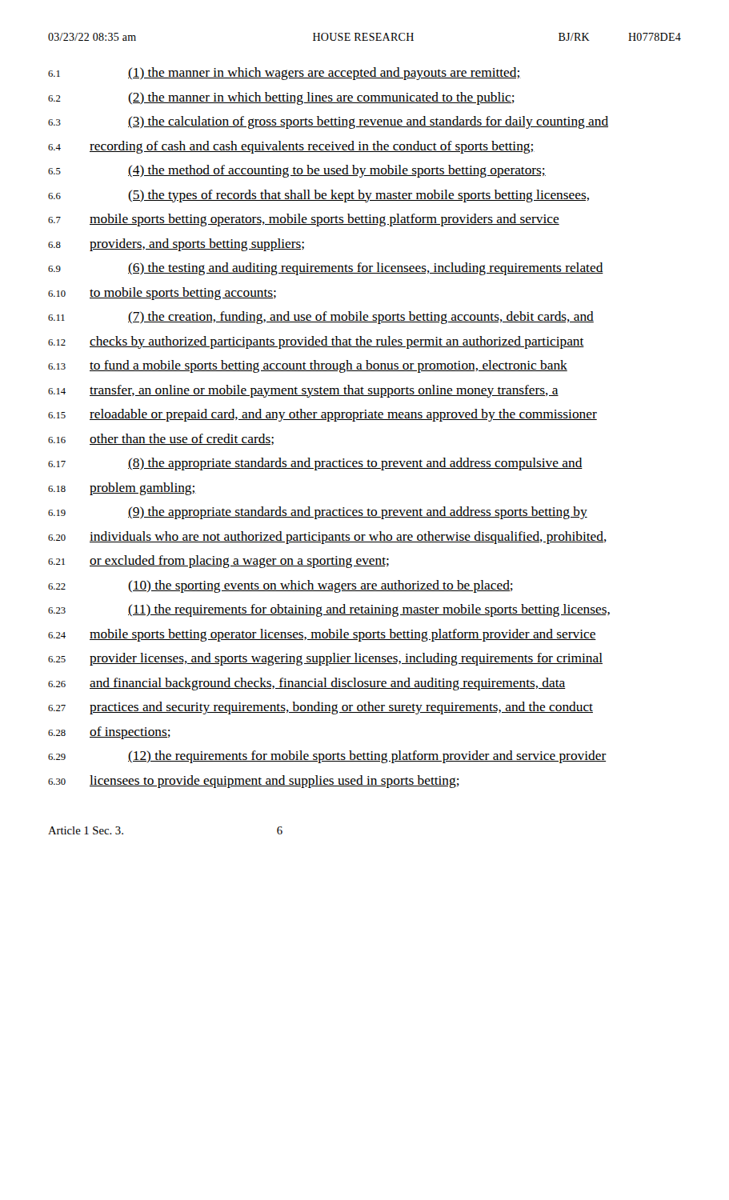03/23/22 08:35 am
HOUSE RESEARCH
BJ/RK H0778DE4
6.1
(1) the manner in which wagers are accepted and payouts are remitted;
6.2
(2) the manner in which betting lines are communicated to the public;
6.3
(3) the calculation of gross sports betting revenue and standards for daily counting and
6.4
recording of cash and cash equivalents received in the conduct of sports betting;
6.5
(4) the method of accounting to be used by mobile sports betting operators;
6.6
(5) the types of records that shall be kept by master mobile sports betting licensees,
6.7
mobile sports betting operators, mobile sports betting platform providers and service
6.8
providers, and sports betting suppliers;
6.9
(6) the testing and auditing requirements for licensees, including requirements related
6.10
to mobile sports betting accounts;
6.11
(7) the creation, funding, and use of mobile sports betting accounts, debit cards, and
6.12
checks by authorized participants provided that the rules permit an authorized participant
6.13
to fund a mobile sports betting account through a bonus or promotion, electronic bank
6.14
transfer, an online or mobile payment system that supports online money transfers, a
6.15
reloadable or prepaid card, and any other appropriate means approved by the commissioner
6.16
other than the use of credit cards;
6.17
(8) the appropriate standards and practices to prevent and address compulsive and
6.18
problem gambling;
6.19
(9) the appropriate standards and practices to prevent and address sports betting by
6.20
individuals who are not authorized participants or who are otherwise disqualified, prohibited,
6.21
or excluded from placing a wager on a sporting event;
6.22
(10) the sporting events on which wagers are authorized to be placed;
6.23
(11) the requirements for obtaining and retaining master mobile sports betting licenses,
6.24
mobile sports betting operator licenses, mobile sports betting platform provider and service
6.25
provider licenses, and sports wagering supplier licenses, including requirements for criminal
6.26
and financial background checks, financial disclosure and auditing requirements, data
6.27
practices and security requirements, bonding or other surety requirements, and the conduct
6.28
of inspections;
6.29
(12) the requirements for mobile sports betting platform provider and service provider
6.30
licensees to provide equipment and supplies used in sports betting;
Article 1 Sec. 3.
6